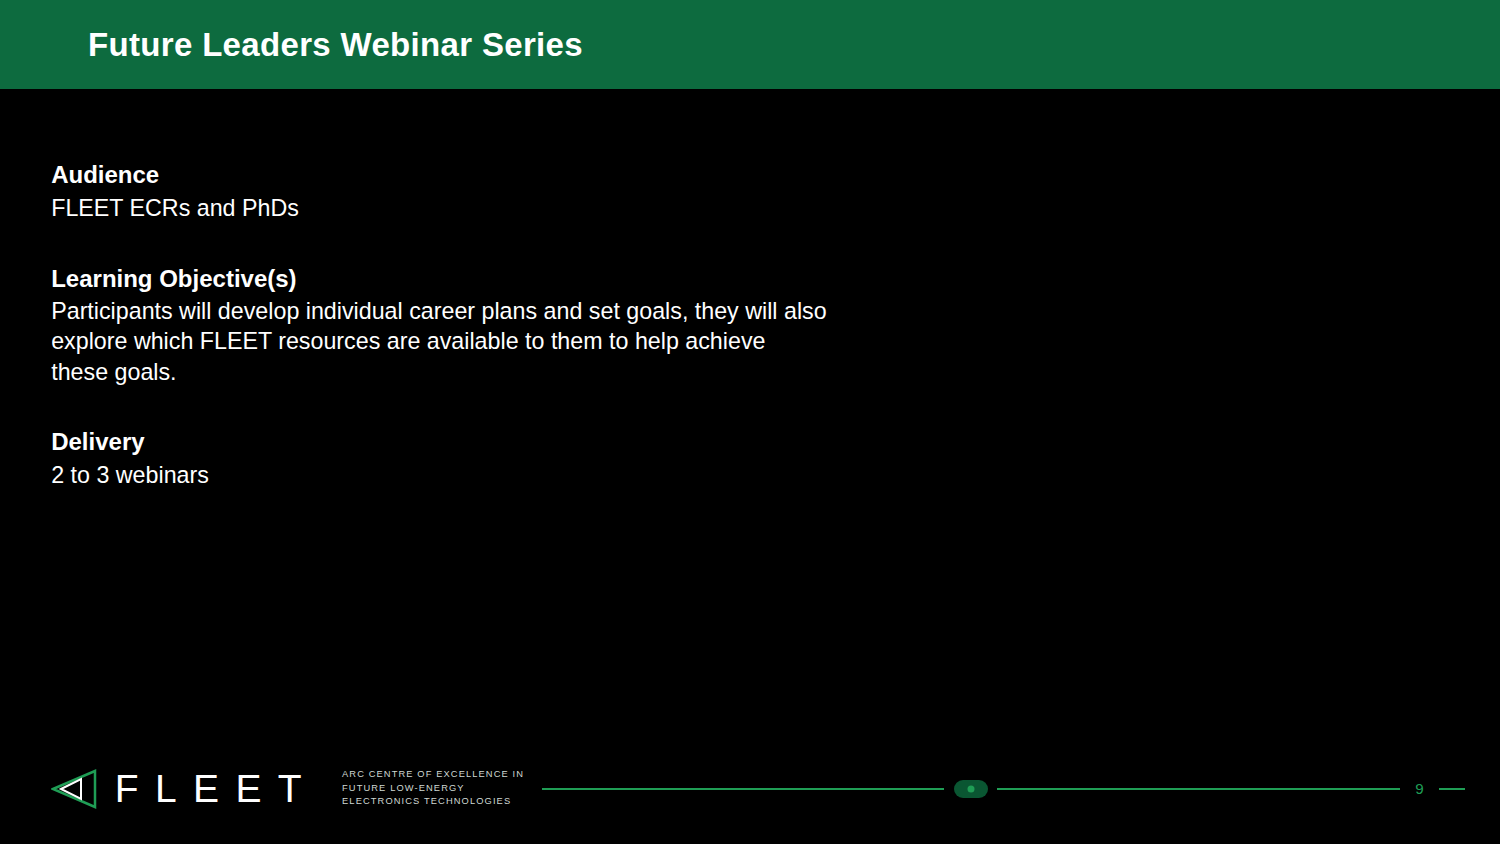Future Leaders Webinar Series
Audience
FLEET ECRs and PhDs
Learning Objective(s)
Participants will develop individual career plans and set goals, they will also explore which FLEET resources are available to them to help achieve these goals.
Delivery
2 to 3 webinars
FLEET
ARC Centre of Excellence in
Future Low-Energy
Electronics Technologies
9